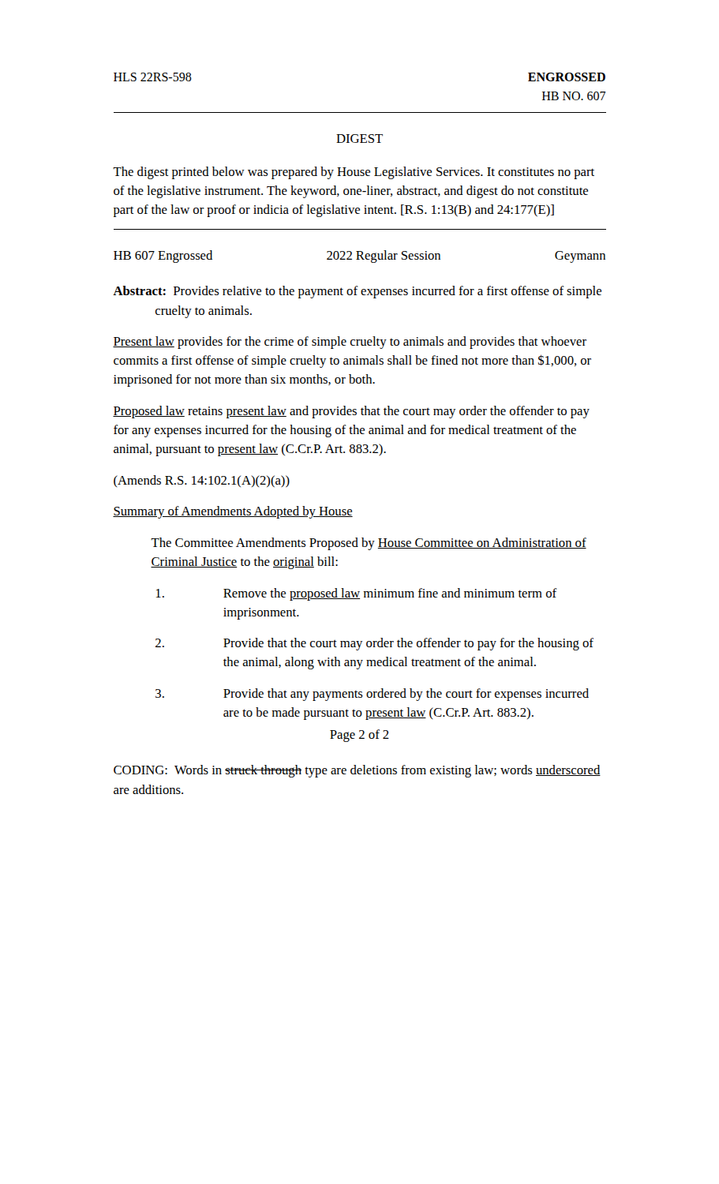HLS 22RS-598
ENGROSSED
HB NO. 607
DIGEST
The digest printed below was prepared by House Legislative Services. It constitutes no part of the legislative instrument. The keyword, one-liner, abstract, and digest do not constitute part of the law or proof or indicia of legislative intent. [R.S. 1:13(B) and 24:177(E)]
HB 607 Engrossed
2022 Regular Session
Geymann
Abstract: Provides relative to the payment of expenses incurred for a first offense of simple cruelty to animals.
Present law provides for the crime of simple cruelty to animals and provides that whoever commits a first offense of simple cruelty to animals shall be fined not more than $1,000, or imprisoned for not more than six months, or both.
Proposed law retains present law and provides that the court may order the offender to pay for any expenses incurred for the housing of the animal and for medical treatment of the animal, pursuant to present law (C.Cr.P. Art. 883.2).
(Amends R.S. 14:102.1(A)(2)(a))
Summary of Amendments Adopted by House
The Committee Amendments Proposed by House Committee on Administration of Criminal Justice to the original bill:
1. Remove the proposed law minimum fine and minimum term of imprisonment.
2. Provide that the court may order the offender to pay for the housing of the animal, along with any medical treatment of the animal.
3. Provide that any payments ordered by the court for expenses incurred are to be made pursuant to present law (C.Cr.P. Art. 883.2).
Page 2 of 2
CODING: Words in struck through type are deletions from existing law; words underscored are additions.